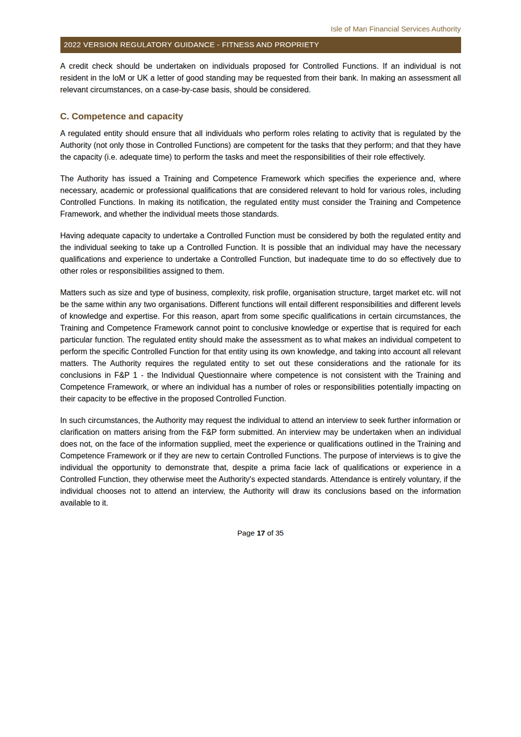Isle of Man Financial Services Authority
2022 VERSION REGULATORY GUIDANCE - FITNESS AND PROPRIETY
A credit check should be undertaken on individuals proposed for Controlled Functions. If an individual is not resident in the IoM or UK a letter of good standing may be requested from their bank. In making an assessment all relevant circumstances, on a case-by-case basis, should be considered.
C. Competence and capacity
A regulated entity should ensure that all individuals who perform roles relating to activity that is regulated by the Authority (not only those in Controlled Functions) are competent for the tasks that they perform; and that they have the capacity (i.e. adequate time) to perform the tasks and meet the responsibilities of their role effectively.
The Authority has issued a Training and Competence Framework which specifies the experience and, where necessary, academic or professional qualifications that are considered relevant to hold for various roles, including Controlled Functions. In making its notification, the regulated entity must consider the Training and Competence Framework, and whether the individual meets those standards.
Having adequate capacity to undertake a Controlled Function must be considered by both the regulated entity and the individual seeking to take up a Controlled Function. It is possible that an individual may have the necessary qualifications and experience to undertake a Controlled Function, but inadequate time to do so effectively due to other roles or responsibilities assigned to them.
Matters such as size and type of business, complexity, risk profile, organisation structure, target market etc. will not be the same within any two organisations. Different functions will entail different responsibilities and different levels of knowledge and expertise. For this reason, apart from some specific qualifications in certain circumstances, the Training and Competence Framework cannot point to conclusive knowledge or expertise that is required for each particular function. The regulated entity should make the assessment as to what makes an individual competent to perform the specific Controlled Function for that entity using its own knowledge, and taking into account all relevant matters. The Authority requires the regulated entity to set out these considerations and the rationale for its conclusions in F&P 1 - the Individual Questionnaire where competence is not consistent with the Training and Competence Framework, or where an individual has a number of roles or responsibilities potentially impacting on their capacity to be effective in the proposed Controlled Function.
In such circumstances, the Authority may request the individual to attend an interview to seek further information or clarification on matters arising from the F&P form submitted. An interview may be undertaken when an individual does not, on the face of the information supplied, meet the experience or qualifications outlined in the Training and Competence Framework or if they are new to certain Controlled Functions. The purpose of interviews is to give the individual the opportunity to demonstrate that, despite a prima facie lack of qualifications or experience in a Controlled Function, they otherwise meet the Authority's expected standards. Attendance is entirely voluntary, if the individual chooses not to attend an interview, the Authority will draw its conclusions based on the information available to it.
Page 17 of 35